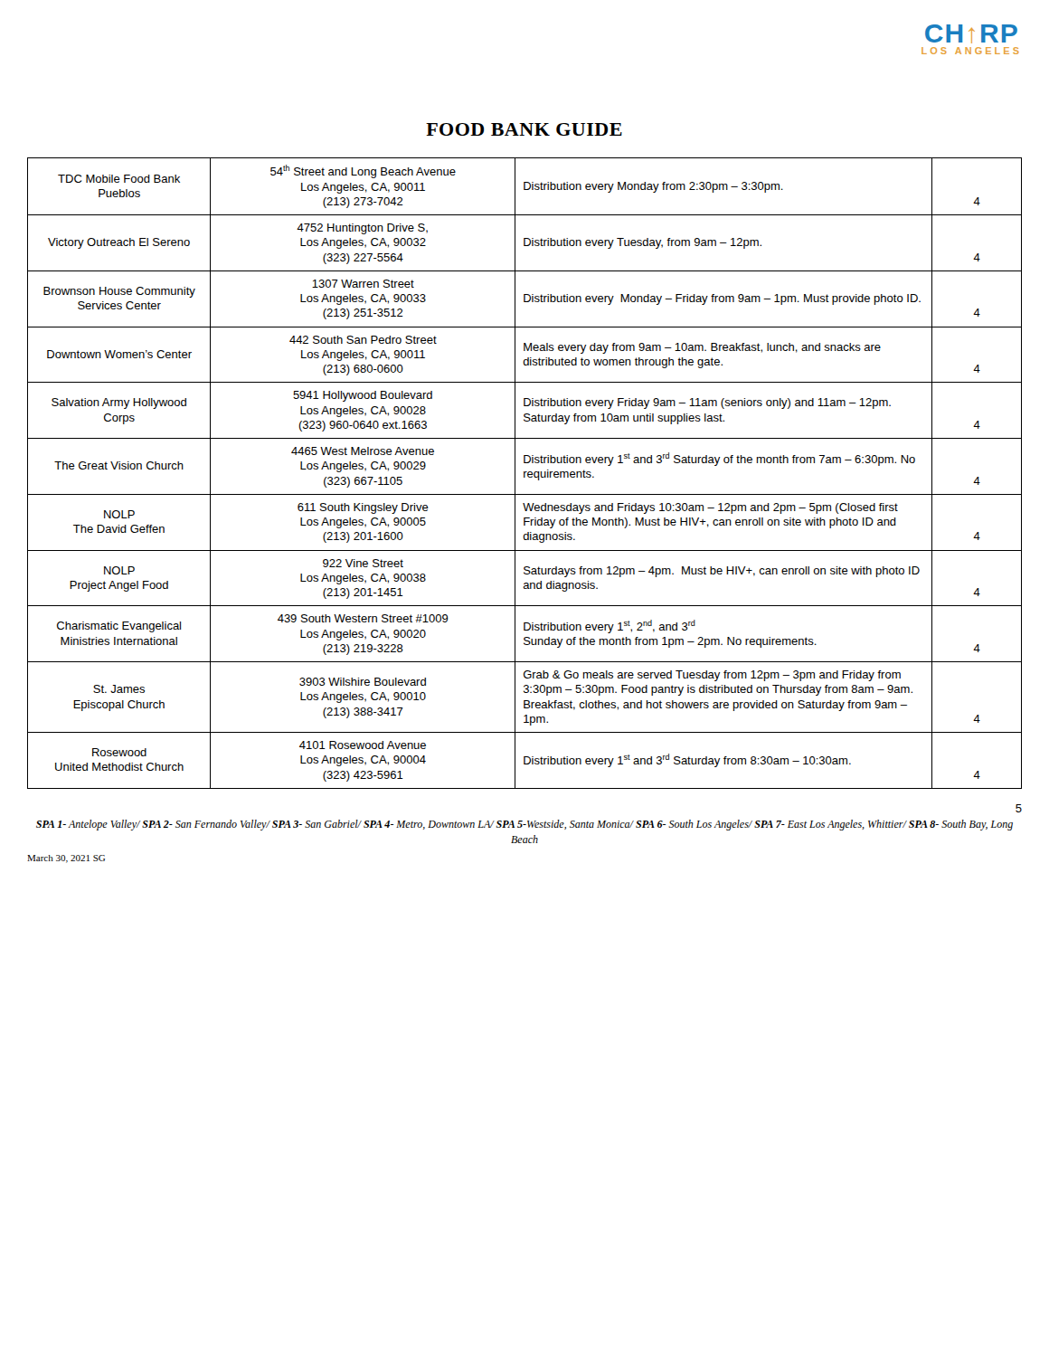CH↑RP
LOS ANGELES
FOOD BANK GUIDE
| TDC Mobile Food Bank Pueblos | 54 th Street and Long Beach Avenue Los Angeles, CA, 90011 (213) 273-7042 | Distribution every Monday from 2:30pm – 3:30pm. | 4 |
| Victory Outreach El Sereno | 4752 Huntington Drive S, Los Angeles, CA, 90032 (323) 227-5564 | Distribution every Tuesday, from 9am – 12pm. | 4 |
| Brownson House Community Services Center | 1307 Warren Street Los Angeles, CA, 90033 (213) 251-3512 | Distribution every Monday – Friday from 9am – 1pm. Must provide photo ID. | 4 |
| Downtown Women’s Center | 442 South San Pedro Street Los Angeles, CA, 90011 (213) 680-0600 | Meals every day from 9am – 10am. Breakfast, lunch, and snacks are distributed to women through the gate. | 4 |
| Salvation Army Hollywood Corps | 5941 Hollywood Boulevard Los Angeles, CA, 90028 (323) 960-0640 ext.1663 | Distribution every Friday 9am – 11am (seniors only) and 11am – 12pm. Saturday from 10am until supplies last. | 4 |
| The Great Vision Church | 4465 West Melrose Avenue Los Angeles, CA, 90029 (323) 667-1105 | Distribution every 1 st and 3 rd Saturday of the month from 7am – 6:30pm. No requirements. | 4 |
| NOLP The David Geffen | 611 South Kingsley Drive Los Angeles, CA, 90005 (213) 201-1600 | Wednesdays and Fridays 10:30am – 12pm and 2pm – 5pm (Closed first Friday of the Month). Must be HIV+, can enroll on site with photo ID and diagnosis. | 4 |
| NOLP Project Angel Food | 922 Vine Street Los Angeles, CA, 90038 (213) 201-1451 | Saturdays from 12pm – 4pm. Must be HIV+, can enroll on site with photo ID and diagnosis. | 4 |
| Charismatic Evangelical Ministries International | 439 South Western Street #1009 Los Angeles, CA, 90020 (213) 219-3228 | Distribution every 1 st , 2 nd , and 3 rd Sunday of the month from 1pm – 2pm. No requirements. | 4 |
| St. James Episcopal Church | 3903 Wilshire Boulevard Los Angeles, CA, 90010 (213) 388-3417 | Grab & Go meals are served Tuesday from 12pm – 3pm and Friday from 3:30pm – 5:30pm. Food pantry is distributed on Thursday from 8am – 9am. Breakfast, clothes, and hot showers are provided on Saturday from 9am – 1pm. | 4 |
| Rosewood United Methodist Church | 4101 Rosewood Avenue Los Angeles, CA, 90004 (323) 423-5961 | Distribution every 1 st and 3 rd Saturday from 8:30am – 10:30am. | 4 |
5
SPA 1- Antelope Valley/ SPA 2- San Fernando Valley/ SPA 3- San Gabriel/ SPA 4- Metro, Downtown LA/ SPA 5-Westside, Santa Monica/ SPA 6- South Los Angeles/ SPA 7- East Los Angeles, Whittier/ SPA 8- South Bay, Long Beach
March 30, 2021 SG